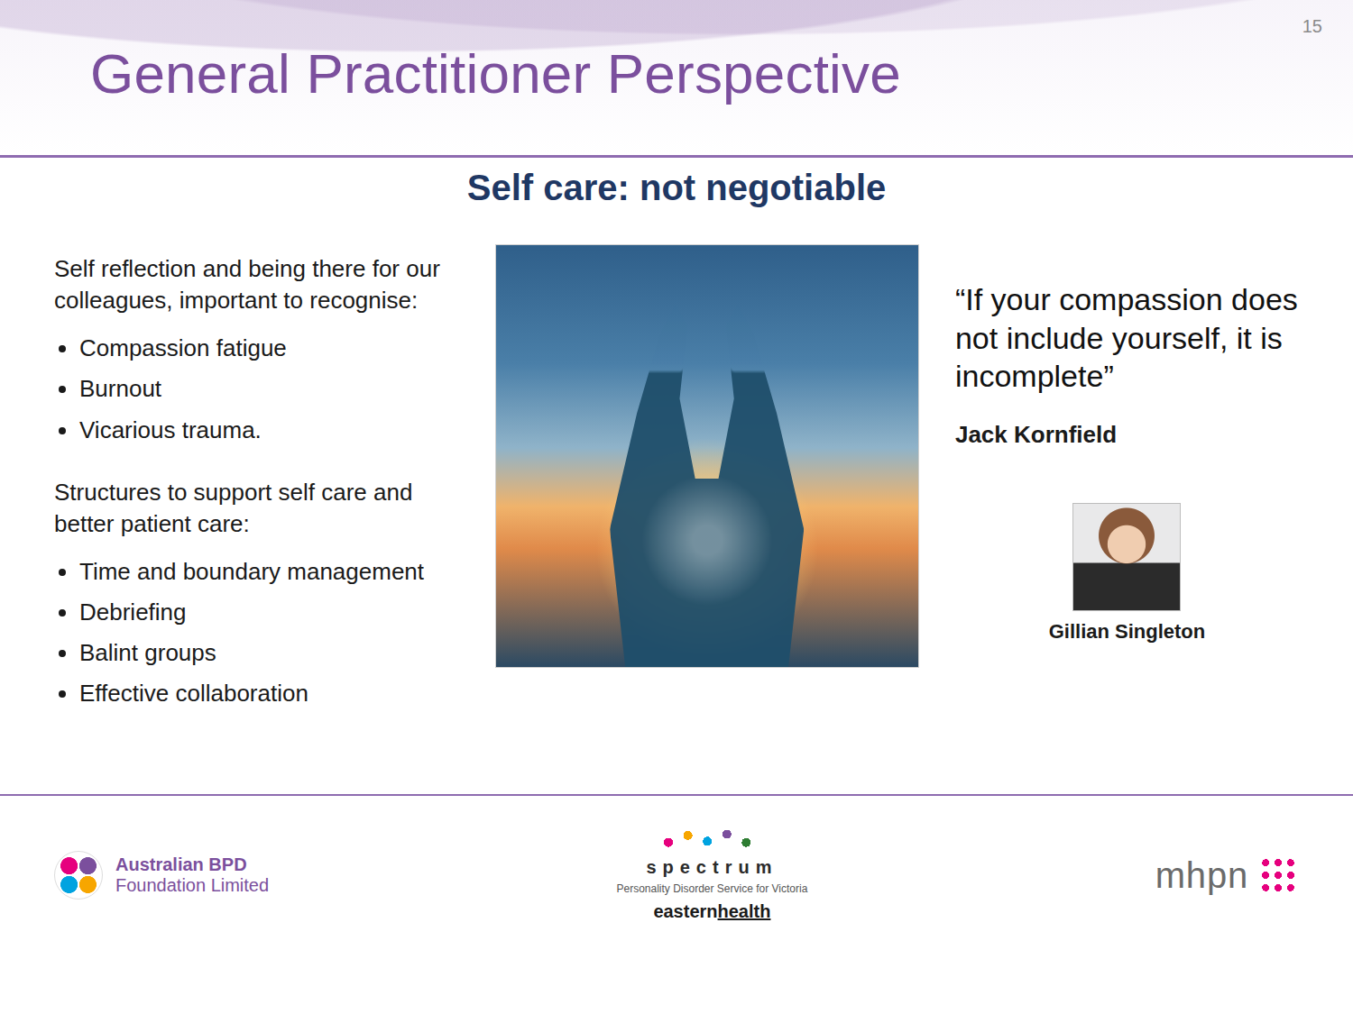15
General Practitioner Perspective
Self care: not negotiable
Self reflection and being there for our colleagues, important to recognise:
Compassion fatigue
Burnout
Vicarious trauma.
Structures to support self care and better patient care:
Time and boundary management
Debriefing
Balint groups
Effective collaboration
“If your compassion does not include yourself, it is incomplete”
Jack Kornfield
Gillian Singleton
Australian BPD
Foundation Limited
spectrum Personality Disorder Service for Victoria easternhealth
mhpn